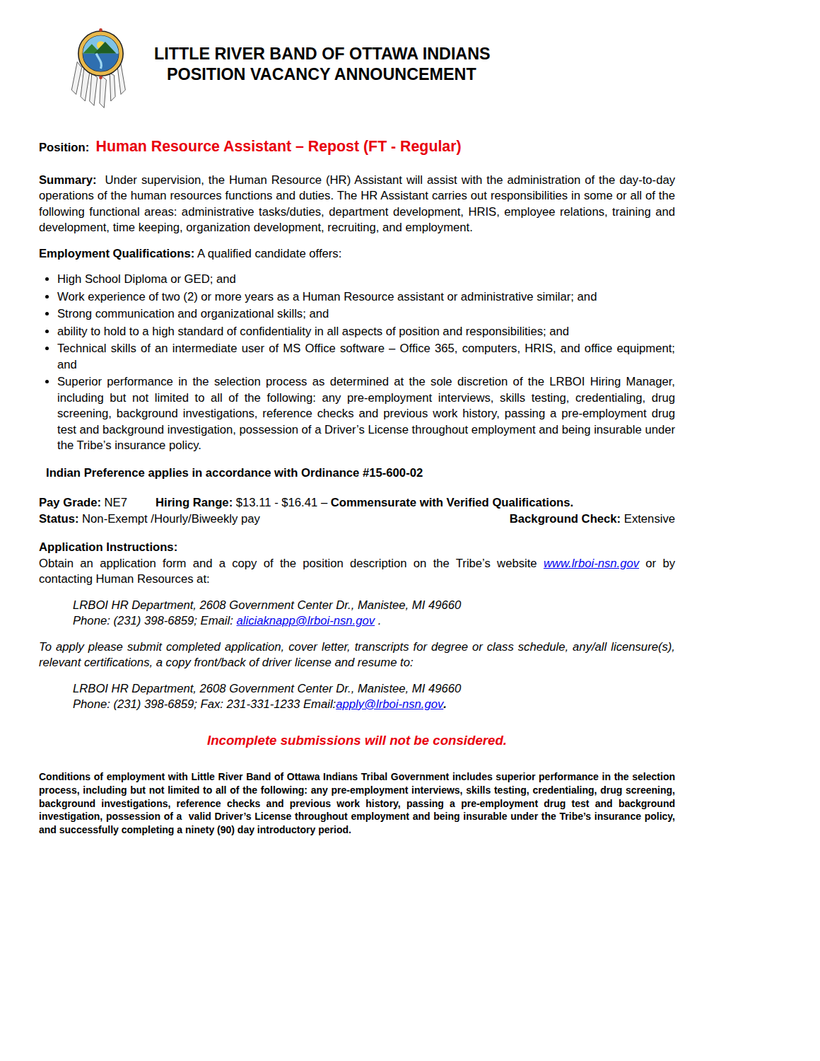LITTLE RIVER BAND OF OTTAWA INDIANS POSITION VACANCY ANNOUNCEMENT
Position: Human Resource Assistant – Repost (FT - Regular)
Summary: Under supervision, the Human Resource (HR) Assistant will assist with the administration of the day-to-day operations of the human resources functions and duties. The HR Assistant carries out responsibilities in some or all of the following functional areas: administrative tasks/duties, department development, HRIS, employee relations, training and development, time keeping, organization development, recruiting, and employment.
Employment Qualifications: A qualified candidate offers:
High School Diploma or GED; and
Work experience of two (2) or more years as a Human Resource assistant or administrative similar; and
Strong communication and organizational skills; and
ability to hold to a high standard of confidentiality in all aspects of position and responsibilities; and
Technical skills of an intermediate user of MS Office software – Office 365, computers, HRIS, and office equipment; and
Superior performance in the selection process as determined at the sole discretion of the LRBOI Hiring Manager, including but not limited to all of the following: any pre-employment interviews, skills testing, credentialing, drug screening, background investigations, reference checks and previous work history, passing a pre-employment drug test and background investigation, possession of a Driver’s License throughout employment and being insurable under the Tribe’s insurance policy.
Indian Preference applies in accordance with Ordinance #15-600-02
Pay Grade: NE7 Hiring Range: $13.11 - $16.41 – Commensurate with Verified Qualifications.
Status: Non-Exempt /Hourly/Biweekly payBackground Check: Extensive
Application Instructions:
Obtain an application form and a copy of the position description on the Tribe’s website www.lrboi-nsn.gov or by contacting Human Resources at:
LRBOI HR Department, 2608 Government Center Dr., Manistee, MI 49660
Phone: (231) 398-6859; Email: aliciaknapp@lrboi-nsn.gov .
To apply please submit completed application, cover letter, transcripts for degree or class schedule, any/all licensure(s), relevant certifications, a copy front/back of driver license and resume to:
LRBOI HR Department, 2608 Government Center Dr., Manistee, MI 49660
Phone: (231) 398-6859; Fax: 231-331-1233 Email:apply@lrboi-nsn.gov.
Incomplete submissions will not be considered.
Conditions of employment with Little River Band of Ottawa Indians Tribal Government includes superior performance in the selection process, including but not limited to all of the following: any pre-employment interviews, skills testing, credentialing, drug screening, background investigations, reference checks and previous work history, passing a pre-employment drug test and background investigation, possession of a valid Driver’s License throughout employment and being insurable under the Tribe’s insurance policy, and successfully completing a ninety (90) day introductory period.